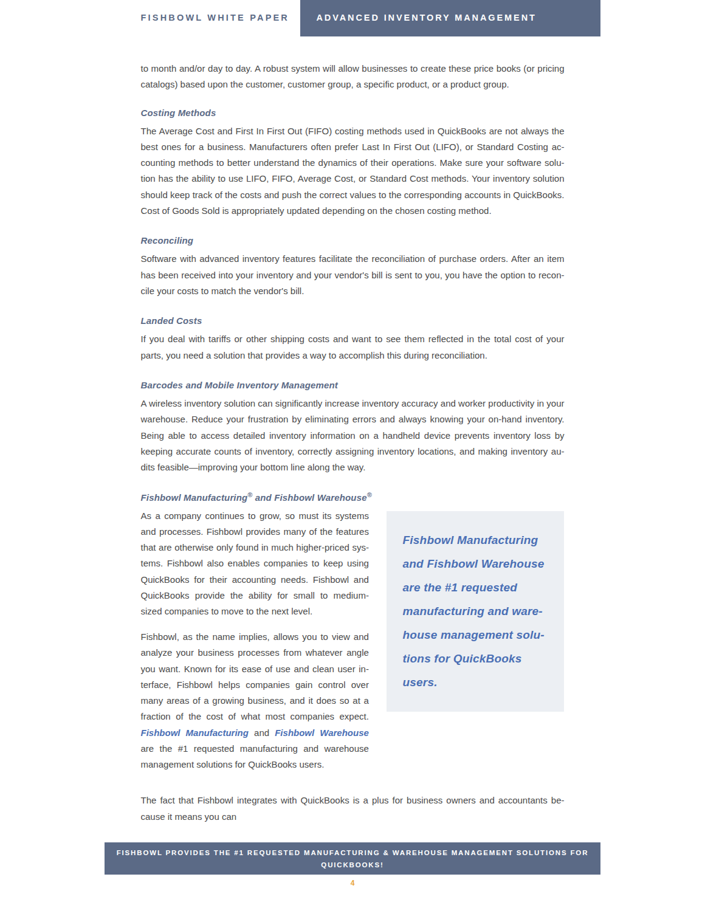FISHBOWL WHITE PAPER
ADVANCED INVENTORY MANAGEMENT
to month and/or day to day. A robust system will allow businesses to create these price books (or pricing catalogs) based upon the customer, customer group, a specific product, or a product group.
Costing Methods
The Average Cost and First In First Out (FIFO) costing methods used in QuickBooks are not always the best ones for a business. Manufacturers often prefer Last In First Out (LIFO), or Standard Costing accounting methods to better understand the dynamics of their operations. Make sure your software solution has the ability to use LIFO, FIFO, Average Cost, or Standard Cost methods. Your inventory solution should keep track of the costs and push the correct values to the corresponding accounts in QuickBooks. Cost of Goods Sold is appropriately updated depending on the chosen costing method.
Reconciling
Software with advanced inventory features facilitate the reconciliation of purchase orders. After an item has been received into your inventory and your vendor's bill is sent to you, you have the option to reconcile your costs to match the vendor's bill.
Landed Costs
If you deal with tariffs or other shipping costs and want to see them reflected in the total cost of your parts, you need a solution that provides a way to accomplish this during reconciliation.
Barcodes and Mobile Inventory Management
A wireless inventory solution can significantly increase inventory accuracy and worker productivity in your warehouse. Reduce your frustration by eliminating errors and always knowing your on-hand inventory. Being able to access detailed inventory information on a handheld device prevents inventory loss by keeping accurate counts of inventory, correctly assigning inventory locations, and making inventory audits feasible—improving your bottom line along the way.
Fishbowl Manufacturing® and Fishbowl Warehouse®
As a company continues to grow, so must its systems and processes. Fishbowl provides many of the features that are otherwise only found in much higher-priced systems. Fishbowl also enables companies to keep using QuickBooks for their accounting needs. Fishbowl and QuickBooks provide the ability for small to medium-sized companies to move to the next level.
Fishbowl, as the name implies, allows you to view and analyze your business processes from whatever angle you want. Known for its ease of use and clean user interface, Fishbowl helps companies gain control over many areas of a growing business, and it does so at a fraction of the cost of what most companies expect. Fishbowl Manufacturing and Fishbowl Warehouse are the #1 requested manufacturing and warehouse management solutions for QuickBooks users.
Fishbowl Manufacturing and Fishbowl Warehouse are the #1 requested manufacturing and warehouse management solutions for QuickBooks users.
The fact that Fishbowl integrates with QuickBooks is a plus for business owners and accountants because it means you can
FISHBOWL PROVIDES THE #1 REQUESTED MANUFACTURING & WAREHOUSE MANAGEMENT SOLUTIONS FOR QUICKBOOKS!
4